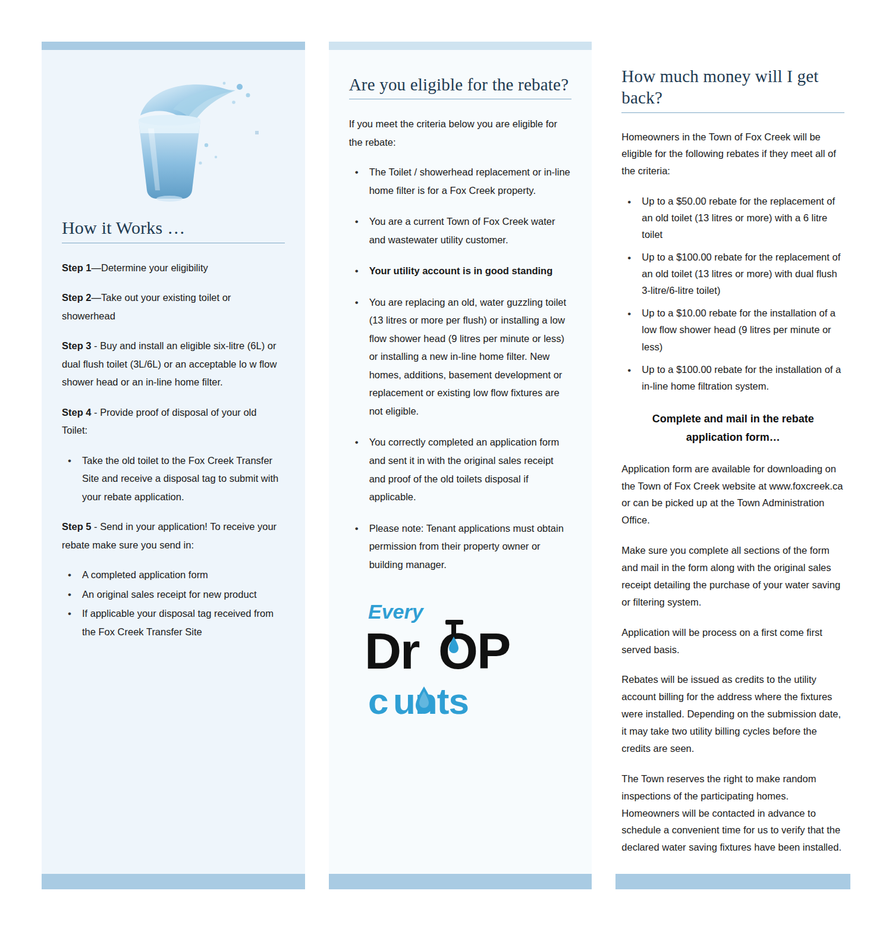How it Works …
Step 1—Determine your eligibility
Step 2—Take out your existing toilet or showerhead
Step 3 - Buy and install an eligible six-litre (6L) or dual flush toilet (3L/6L) or an acceptable lo w flow shower head or an in-line home filter.
Step 4 - Provide proof of disposal of your old Toilet:
Take the old toilet to the Fox Creek Transfer Site and receive a disposal tag to submit with your rebate application.
Step 5 - Send in your application! To receive your rebate make sure you send in:
A completed application form
An original sales receipt for new product
If applicable your disposal tag received from the Fox Creek Transfer Site
Are you eligible for the rebate?
If you meet the criteria below you are eligible for the rebate:
The Toilet / showerhead replacement or in-line home filter is for a Fox Creek property.
You are a current Town of Fox Creek water and wastewater utility customer.
Your utility account is in good standing
You are replacing an old, water guzzling toilet (13 litres or more per flush) or installing a low flow shower head (9 litres per minute or less) or installing a new in-line home filter. New homes, additions, basement development or replacement or existing low flow fixtures are not eligible.
You correctly completed an application form and sent it in with the original sales receipt and proof of the old toilets disposal if applicable.
Please note: Tenant applications must obtain permission from their property owner or building manager.
Every Dr OP c unts
How much money will I get back?
Homeowners in the Town of Fox Creek will be eligible for the following rebates if they meet all of the criteria:
Up to a $50.00 rebate for the replacement of an old toilet (13 litres or more) with a 6 litre toilet
Up to a $100.00 rebate for the replacement of an old toilet (13 litres or more) with dual flush 3-litre/6-litre toilet)
Up to a $10.00 rebate for the installation of a low flow shower head (9 litres per minute or less)
Up to a $100.00 rebate for the installation of a in-line home filtration system.
Complete and mail in the rebate
application form…
Application form are available for downloading on the Town of Fox Creek website at www.foxcreek.ca or can be picked up at the Town Administration Office.
Make sure you complete all sections of the form and mail in the form along with the original sales receipt detailing the purchase of your water saving or filtering system.
Application will be process on a first come first served basis.
Rebates will be issued as credits to the utility account billing for the address where the fixtures were installed. Depending on the submission date, it may take two utility billing cycles before the credits are seen.
The Town reserves the right to make random inspections of the participating homes. Homeowners will be contacted in advance to schedule a convenient time for us to verify that the declared water saving fixtures have been installed.